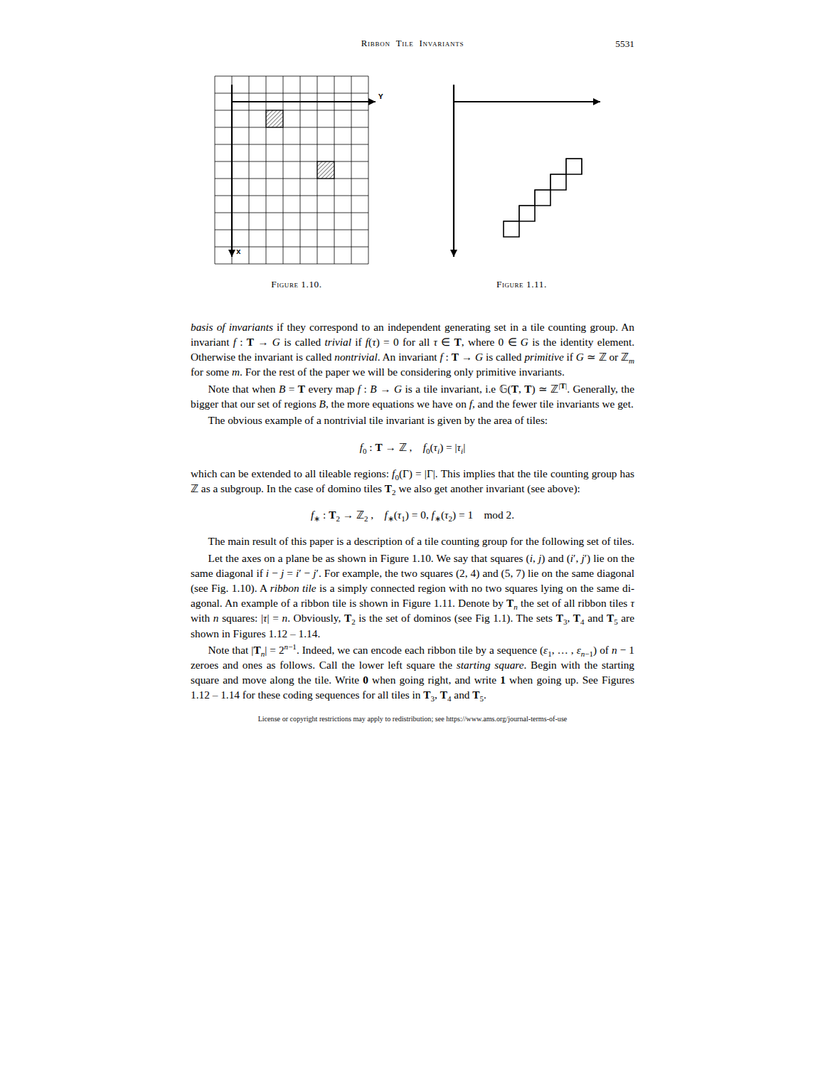Ribbon Tile Invariants 5531
Y x
Figure 1.10.
Figure 1.11.
basis of invariants if they correspond to an independent generating set in a tile counting group. An invariant f : T → G is called trivial if f(τ) = 0 for all τ ∈ T, where 0 ∈ G is the identity element. Otherwise the invariant is called nontrivial. An invariant f : T → G is called primitive if G ≃ ℤ or ℤm for some m. For the rest of the paper we will be considering only primitive invariants.
Note that when B = T every map f : B → G is a tile invariant, i.e 𝔾(T, T) ≃ ℤ|T|. Generally, the bigger that our set of regions B, the more equations we have on f, and the fewer tile invariants we get.
The obvious example of a nontrivial tile invariant is given by the area of tiles:
f0 : T → ℤ , f0(τi) = |τi|
which can be extended to all tileable regions: f0(Γ) = |Γ|. This implies that the tile counting group has ℤ as a subgroup. In the case of domino tiles T2 we also get another invariant (see above):
f∗ : T2 → ℤ2 , f∗(τ1) = 0, f∗(τ2) = 1 mod 2.
The main result of this paper is a description of a tile counting group for the following set of tiles.
Let the axes on a plane be as shown in Figure 1.10. We say that squares (i, j) and (i′, j′) lie on the same diagonal if i − j = i′ − j′. For example, the two squares (2, 4) and (5, 7) lie on the same diagonal (see Fig. 1.10). A ribbon tile is a simply connected region with no two squares lying on the same diagonal. An example of a ribbon tile is shown in Figure 1.11. Denote by Tn the set of all ribbon tiles τ with n squares: |τ| = n. Obviously, T2 is the set of dominos (see Fig 1.1). The sets T3, T4 and T5 are shown in Figures 1.12 – 1.14.
Note that |Tn| = 2n−1. Indeed, we can encode each ribbon tile by a sequence (ε1, … , εn−1) of n − 1 zeroes and ones as follows. Call the lower left square the starting square. Begin with the starting square and move along the tile. Write 0 when going right, and write 1 when going up. See Figures 1.12 – 1.14 for these coding sequences for all tiles in T3, T4 and T5.
License or copyright restrictions may apply to redistribution; see https://www.ams.org/journal-terms-of-use